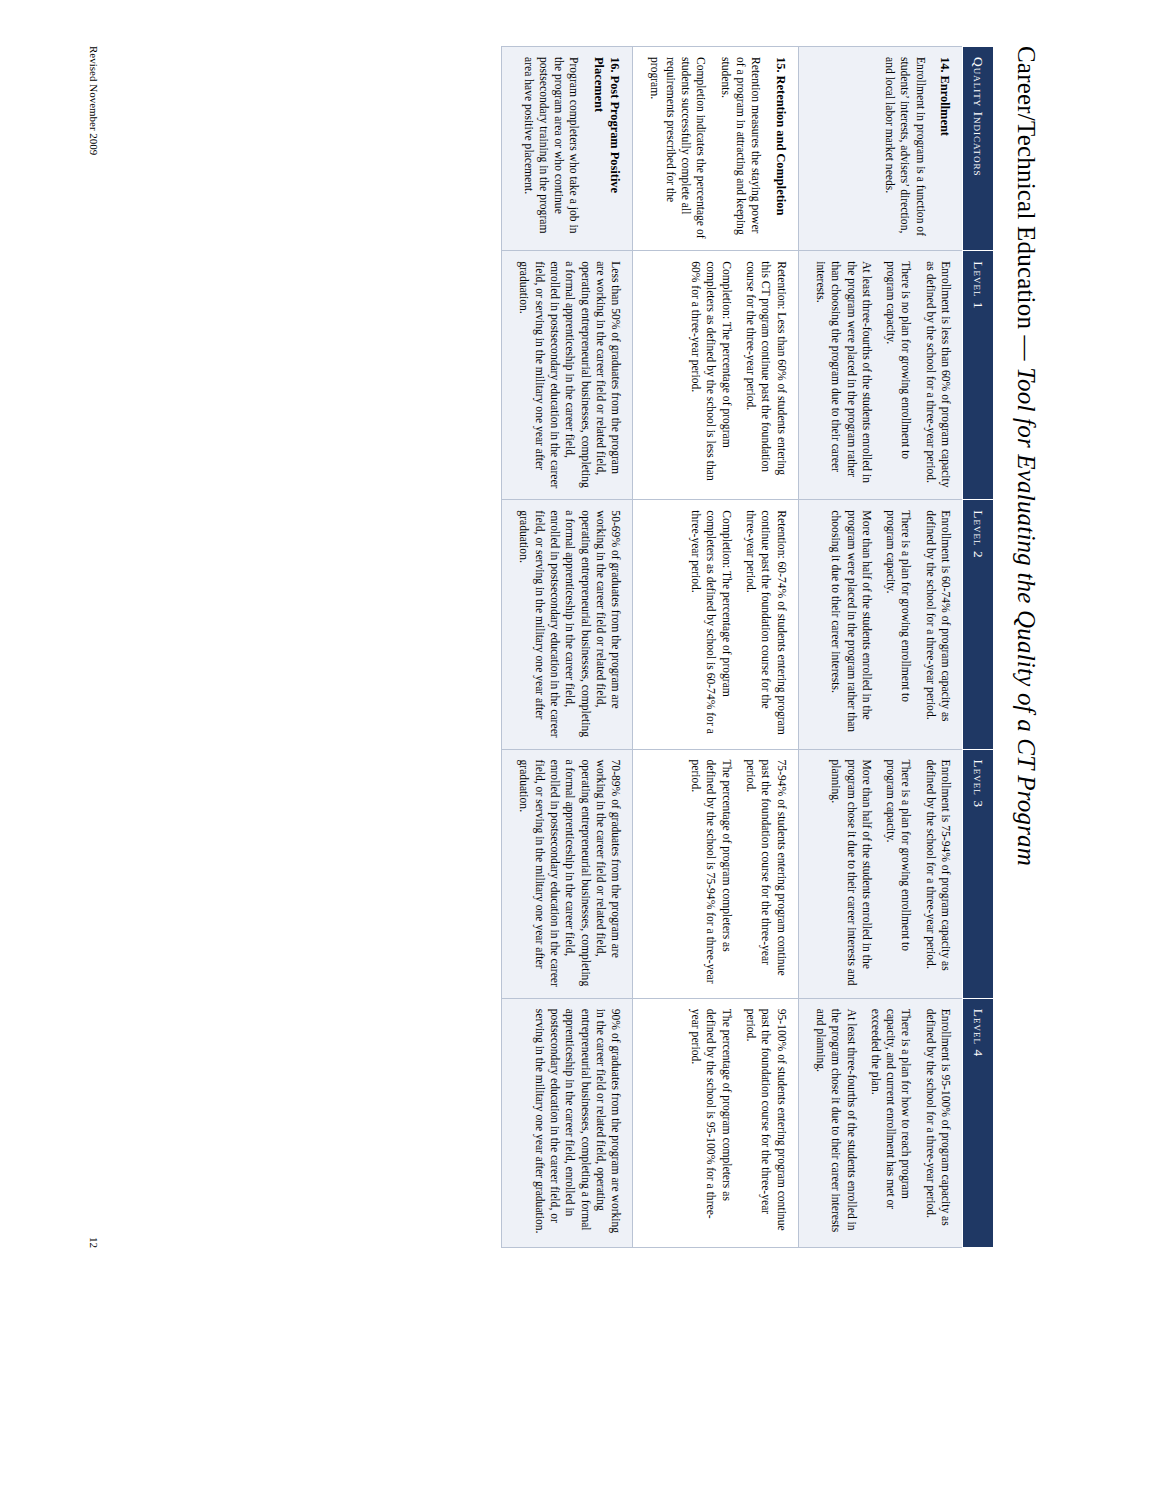Career/Technical Education — Tool for Evaluating the Quality of a CT Program
| Quality Indicators | Level 1 | Level 2 | Level 3 | Level 4 |
| --- | --- | --- | --- | --- |
| 14. Enrollment Enrollment in program is a function of students’ interests, advisers’ direction, and local labor market needs. | Enrollment is less than 60% of program capacity as defined by the school for a three-year period. There is no plan for growing enrollment to program capacity. At least three-fourths of the students enrolled in the program were placed in the program rather than choosing the program due to their career interests. | Enrollment is 60-74% of program capacity as defined by the school for a three-year period. There is a plan for growing enrollment to program capacity. More than half of the students enrolled in the program were placed in the program rather than choosing it due to their career interests. | Enrollment is 75-94% of program capacity as defined by the school for a three-year period. There is a plan for growing enrollment to program capacity. More than half of the students enrolled in the program chose it due to their career interests and planning. | Enrollment is 95-100% of program capacity as defined by the school for a three-year period. There is a plan for how to reach program capacity, and current enrollment has met or exceeded the plan. At least three-fourths of the students enrolled in the program chose it due to their career interests and planning. |
| 15. Retention and Completion Retention measures the staying power of a program in attracting and keeping students. Completion indicates the percentage of students successfully complete all requirements prescribed for the program. | Retention: Less than 60% of students entering this CT program continue past the foundation course for the three-year period. Completion: The percentage of program completers as defined by the school is less than 60% for a three-year period. | Retention: 60-74% of students entering program continue past the foundation course for the three-year period. Completion: The percentage of program completers as defined by school is 60-74% for a three-year period. | 75-94% of students entering program continue past the foundation course for the three-year period. The percentage of program completers as defined by the school is 75-94% for a three-year period. | 95-100% of students entering program continue past the foundation course for the three-year period. The percentage of program completers as defined by the school is 95-100% for a three-year period. |
| 16. Post Program Positive Placement Program completers who take a job in the program area or who continue postsecondary training in the program area have positive placement. | Less than 50% of graduates from the program are working in the career field or related field, operating entrepreneurial businesses, completing a formal apprenticeship in the career field, enrolled in postsecondary education in the career field, or serving in the military one year after graduation. | 50-69% of graduates from the program are working in the career field or related field, operating entrepreneurial businesses, completing a formal apprenticeship in the career field, enrolled in postsecondary education in the career field, or serving in the military one year after graduation. | 70-89% of graduates from the program are working in the career field or related field, operating entrepreneurial businesses, completing a formal apprenticeship in the career field, enrolled in postsecondary education in the career field, or serving in the military one year after graduation. | 90% of graduates from the program are working in the career field or related field, operating entrepreneurial businesses, completing a formal apprenticeship in the career field, enrolled in postsecondary education in the career field, or serving in the military one year after graduation. |
Revised November 2009 12